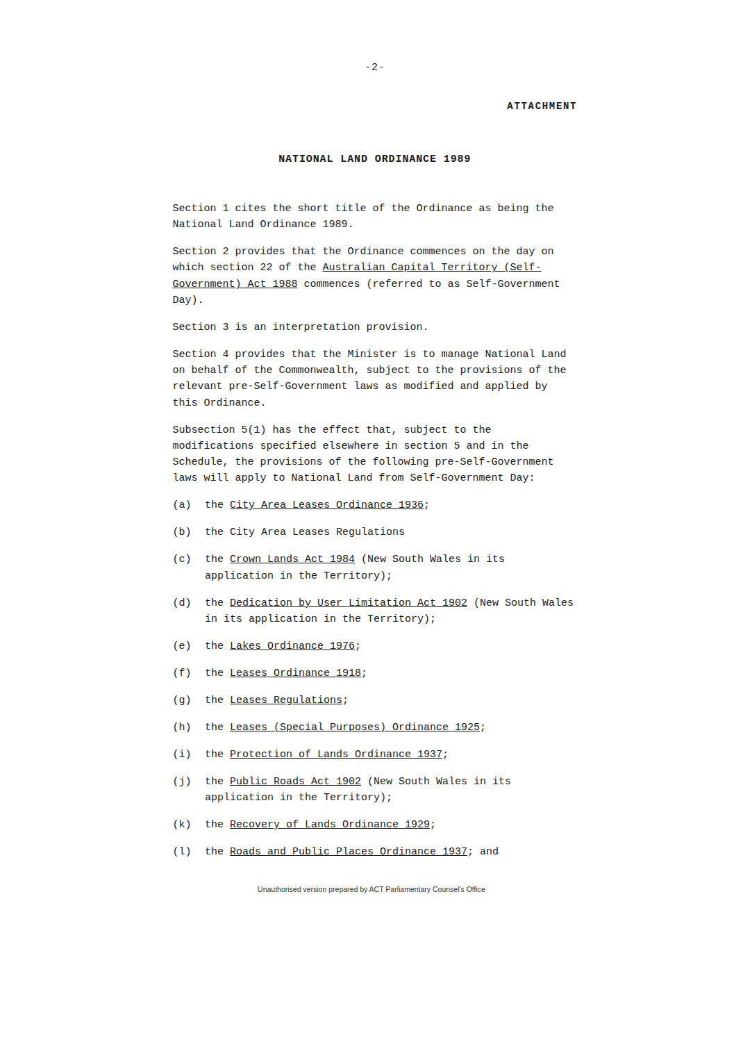-2-
ATTACHMENT
NATIONAL LAND ORDINANCE 1989
Section 1 cites the short title of the Ordinance as being the National Land Ordinance 1989.
Section 2 provides that the Ordinance commences on the day on which section 22 of the Australian Capital Territory (Self-Government) Act 1988 commences (referred to as Self-Government Day).
Section 3 is an interpretation provision.
Section 4 provides that the Minister is to manage National Land on behalf of the Commonwealth, subject to the provisions of the relevant pre-Self-Government laws as modified and applied by this Ordinance.
Subsection 5(1) has the effect that, subject to the modifications specified elsewhere in section 5 and in the Schedule, the provisions of the following pre-Self-Government laws will apply to National Land from Self-Government Day:
(a) the City Area Leases Ordinance 1936;
(b) the City Area Leases Regulations
(c) the Crown Lands Act 1984 (New South Wales in its application in the Territory);
(d) the Dedication by User Limitation Act 1902 (New South Wales in its application in the Territory);
(e) the Lakes Ordinance 1976;
(f) the Leases Ordinance 1918;
(g) the Leases Regulations;
(h) the Leases (Special Purposes) Ordinance 1925;
(i) the Protection of Lands Ordinance 1937;
(j) the Public Roads Act 1902 (New South Wales in its application in the Territory);
(k) the Recovery of Lands Ordinance 1929;
(l) the Roads and Public Places Ordinance 1937; and
Unauthorised version prepared by ACT Parliamentary Counsel's Office